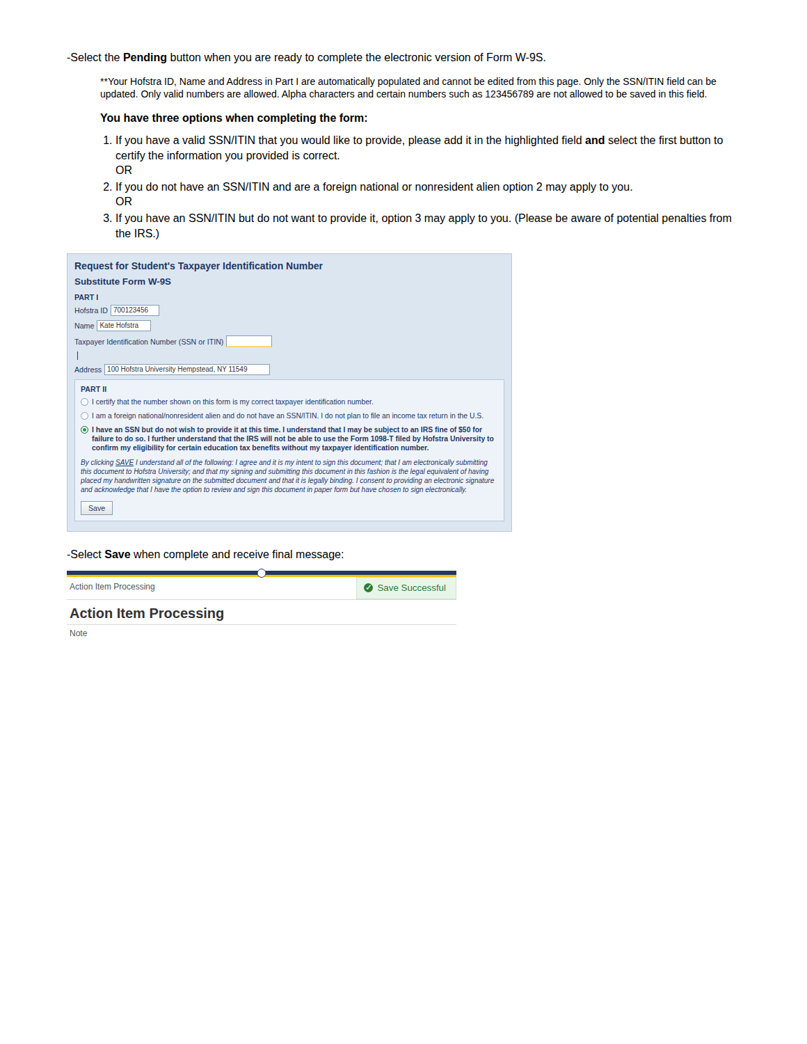-Select the Pending button when you are ready to complete the electronic version of Form W-9S.
**Your Hofstra ID, Name and Address in Part I are automatically populated and cannot be edited from this page. Only the SSN/ITIN field can be updated. Only valid numbers are allowed. Alpha characters and certain numbers such as 123456789 are not allowed to be saved in this field.
You have three options when completing the form:
If you have a valid SSN/ITIN that you would like to provide, please add it in the highlighted field and select the first button to certify the information you provided is correct.
OR
If you do not have an SSN/ITIN and are a foreign national or nonresident alien option 2 may apply to you.
OR
If you have an SSN/ITIN but do not want to provide it, option 3 may apply to you. (Please be aware of potential penalties from the IRS.)
Request for Student's Taxpayer Identification Number
Substitute Form W-9S
PART I
Hofstra ID 700123456
Name Kate Hofstra
Taxpayer Identification Number (SSN or ITIN)
Address 100 Hofstra University Hempstead, NY 11549
PART II
I certify that the number shown on this form is my correct taxpayer identification number.
I am a foreign national/nonresident alien and do not have an SSN/ITIN. I do not plan to file an income tax return in the U.S.
I have an SSN but do not wish to provide it at this time. I understand that I may be subject to an IRS fine of $50 for failure to do so. I further understand that the IRS will not be able to use the Form 1098-T filed by Hofstra University to confirm my eligibility for certain education tax benefits without my taxpayer identification number.
By clicking SAVE I understand all of the following: I agree and it is my intent to sign this document; that I am electronically submitting this document to Hofstra University; and that my signing and submitting this document in this fashion is the legal equivalent of having placed my handwritten signature on the submitted document and that it is legally binding. I consent to providing an electronic signature and acknowledge that I have the option to review and sign this document in paper form but have chosen to sign electronically.
Save
-Select Save when complete and receive final message:
Action Item Processing
✓ Save Successful
Action Item Processing
Note